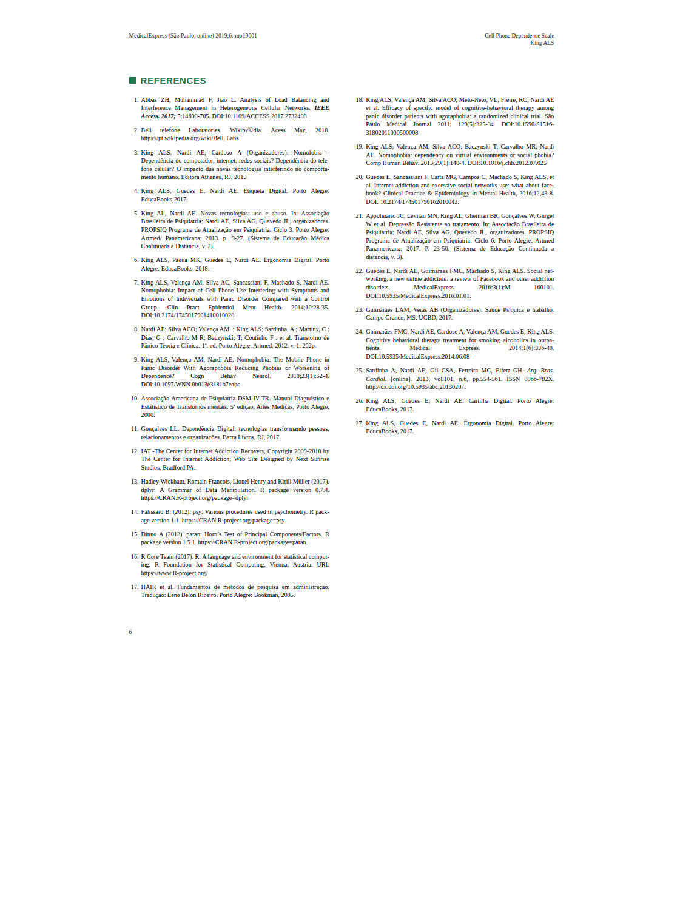MedicalExpress (São Paulo, online) 2019;6: mo19001
Cell Phone Dependence Scale King ALS
REFERENCES
Abbas ZH, Muhammad F, Jiao L. Analysis of Load Balancing and Interference Management in Heterogeneous Cellular Networks. IEEE Access. 2017; 5:14690-705. DOI:10.1109/ACCESS.2017.2732498
Bell telefone Laboratories. Wikip√©dia. Acess May, 2018. https://pt.wikipedia.org/wiki/Bell_Labs
King ALS, Nardi AE, Cardoso A (Organizadores). Nomofobia - Dependência do computador, internet, redes sociais? Dependência do telefone celular? O impacto das novas tecnologias interferindo no comportamento humano. Editora Atheneu, RJ, 2015.
King ALS, Guedes E, Nardi AE. Etiqueta Digital. Porto Alegre: EducaBooks,2017.
King AL, Nardi AE. Novas tecnologias: uso e abuso. In: Associação Brasileira de Psiquiatria; Nardi AE, Silva AG, Quevedo JL, organizadores. PROPSIQ Programa de Atualização em Psiquiatria: Ciclo 3. Porto Alegre: Artmed/ Panamericana; 2013. p. 9-27. (Sistema de Educação Médica Continuada a Distância, v. 2).
King ALS, Pádua MK, Guedes E, Nardi AE. Ergonomia Digital. Porto Alegre: EducaBooks, 2018.
King ALS, Valença AM, Silva AC, Sancassiani F, Machado S, Nardi AE. Nomophobia: Impact of Cell Phone Use Interfering with Symptoms and Emotions of Individuals with Panic Disorder Compared with a Control Group. Clin Pract Epidemiol Ment Health. 2014;10:28-35. DOI:10.2174/1745017901410010028
Nardi AE; Silva ACO; Valença AM. ; King ALS; Sardinha, A ; Martiny, C ; Dias, G ; Carvalho M R; Baczynski; T; Coutinho F . et al. Transtorno de Pânico Teoria e Clínica. 1ª. ed. Porto Alegre: Artmed, 2012. v. 1. 202p.
King ALS, Valença AM, Nardi AE. Nomophobia: The Mobile Phone in Panic Disorder With Agoraphobia Reducing Phobias or Worsening of Dependence? Cogn Behav Neurol. 2010;23(1):52-4. DOI:10.1097/WNN.0b013e3181b7eabc
Associação Americana de Psiquiatria DSM-IV-TR. Manual Diagnóstico e Estatístico de Transtornos mentais. 5ª edição, Artes Médicas, Porto Alegre, 2000.
Gonçalves LL. Dependência Digital: tecnologias transformando pessoas, relacionamentos e organizações. Barra Livros, RJ, 2017.
IAT -The Center for Internet Addiction Recovery, Copyright 2009-2010 by The Center for Internet Addiction; Web Site Designed by Next Sunrise Studios, Bradford PA.
Hadley Wickham, Romain Francois, Lionel Henry and Kirill Müller (2017). dplyr: A Grammar of Data Manipulation. R package version 0.7.4. https://CRAN.R-project.org/package=dplyr
Falissard B. (2012). psy: Various procedures used in psychometry. R package version 1.1. https://CRAN.R-project.org/package=psy
Dinno A (2012). paran: Horn’s Test of Principal Components/Factors. R package version 1.5.1. https://CRAN.R-project.org/package=paran.
R Core Team (2017). R: A language and environment for statistical computing. R Foundation for Statistical Computing, Vienna, Austria. URL https://www.R-project.org/.
HAIR et al. Fundamentos de métodos de pesquisa em administração. Tradução: Lene Belon Ribeiro. Porto Alegre: Bookman, 2005.
King ALS; Valença AM; Silva ACO; Melo-Neto, VL; Freire, RC; Nardi AE et al. Efficacy of specific model of cognitive-behavioral therapy among panic disorder patients with agoraphobia: a randomized clinical trial. São Paulo Medical Journal 2011; 129(5):325-34. DOI:10.1590/S1516-31802011000500008
King ALS; Valença AM; Silva ACO; Baczynski T; Carvalho MR; Nardi AE. Nomophobia: dependency on virtual environments or social phobia? Comp Human Behav. 2013;29(1):140-4. DOI:10.1016/j.chb.2012.07.025
Guedes E, Sancassiani F, Carta MG, Campos C, Machado S, King ALS, et al. Internet addiction and excessive social networks use: what about facebook? Clinical Practice & Epidemiology in Mental Health, 2016;12,43-8. DOI: 10.2174/174501790162010043.
Appolinario JC, Levitan MN, King AL, Gherman BR, Gonçalves W, Gurgel W et al. Depressão Resistente ao tratamento. In: Associação Brasileira de Psiquiatria; Nardi AE, Silva AG, Quevedo JL, organizadores. PROPSIQ Programa de Atualização em Psiquiatria: Ciclo 6. Porto Alegre: Artmed Panamericana; 2017. P. 23-50. (Sistema de Educação Continuada a distância, v. 3).
Guedes E, Nardi AE, Guimarães FMC, Machado S, King ALS. Social networking, a new online addiction: a review of Facebook and other addiction disorders. MedicalExpress. 2016:3(1):M 160101. DOI:10.5935/MedicalExpress.2016.01.01.
Guimarães LAM, Veras AB (Organizadores). Saúde Psíquica e trabalho. Campo Grande, MS: UCBD, 2017.
Guimarães FMC, Nardi AE, Cardoso A, Valença AM, Guedes E, King ALS. Cognitive behavioral therapy treatment for smoking alcoholics in outpatients. Medical Express. 2014;1(6):336-40. DOI:10.5935/MedicalExpress.2014.06.08
Sardinha A, Nardi AE, Gil CSA, Ferreira MC, Eifert GH. Arq. Bras. Cardiol. [online]. 2013, vol.101, n.6, pp.554-561. ISSN 0066-782X. http://dx.doi.org/10.5935/abc.20130207.
King ALS, Guedes E, Nardi AE. Cartilha Digital. Porto Alegre: EducaBooks, 2017.
King ALS, Guedes E, Nardi AE. Ergonomia Digital. Porto Alegre: EducaBooks, 2017.
6